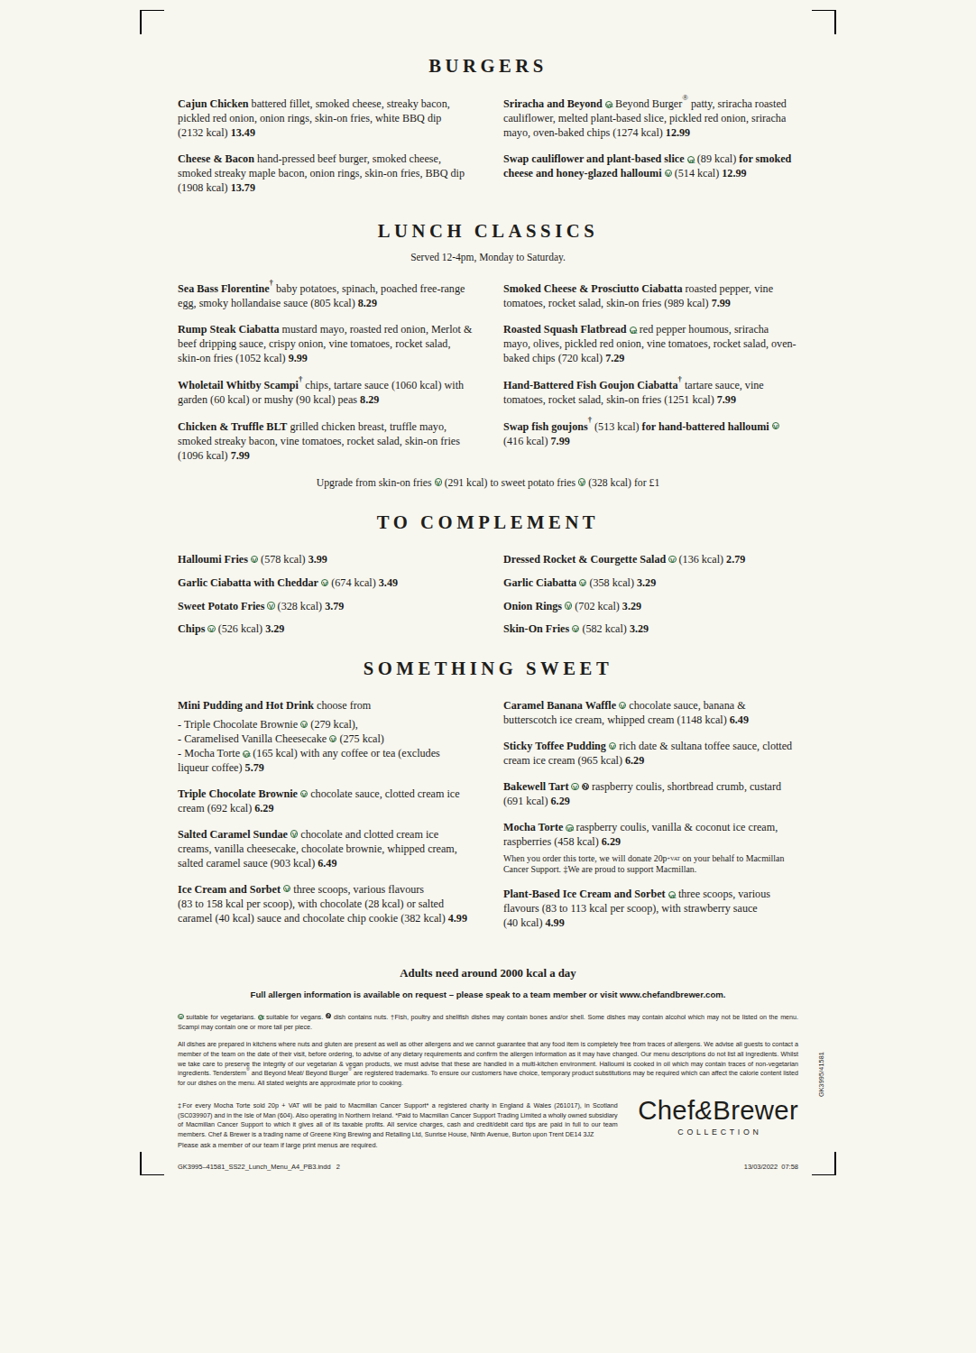Burgers
Cajun Chicken battered fillet, smoked cheese, streaky bacon, pickled red onion, onion rings, skin-on fries, white BBQ dip (2132 kcal) 13.49
Cheese & Bacon hand-pressed beef burger, smoked cheese, smoked streaky maple bacon, onion rings, skin-on fries, BBQ dip (1908 kcal) 13.79
Sriracha and Beyond VE Beyond Burger® patty, sriracha roasted cauliflower, melted plant-based slice, pickled red onion, sriracha mayo, oven-baked chips (1274 kcal) 12.99
Swap cauliflower and plant-based slice VE (89 kcal) for smoked cheese and honey-glazed halloumi V (514 kcal) 12.99
Lunch Classics
Served 12-4pm, Monday to Saturday.
Sea Bass Florentine† baby potatoes, spinach, poached free-range egg, smoky hollandaise sauce (805 kcal) 8.29
Rump Steak Ciabatta mustard mayo, roasted red onion, Merlot & beef dripping sauce, crispy onion, vine tomatoes, rocket salad, skin-on fries (1052 kcal) 9.99
Wholetail Whitby Scampi† chips, tartare sauce (1060 kcal) with garden (60 kcal) or mushy (90 kcal) peas 8.29
Chicken & Truffle BLT grilled chicken breast, truffle mayo, smoked streaky bacon, vine tomatoes, rocket salad, skin-on fries (1096 kcal) 7.99
Smoked Cheese & Prosciutto Ciabatta roasted pepper, vine tomatoes, rocket salad, skin-on fries (989 kcal) 7.99
Roasted Squash Flatbread VE red pepper houmous, sriracha mayo, olives, pickled red onion, vine tomatoes, rocket salad, oven-baked chips (720 kcal) 7.29
Hand-Battered Fish Goujon Ciabatta† tartare sauce, vine tomatoes, rocket salad, skin-on fries (1251 kcal) 7.99
Swap fish goujons† (513 kcal) for hand-battered halloumi V (416 kcal) 7.99
Upgrade from skin-on fries V (291 kcal) to sweet potato fries V (328 kcal) for £1
To Complement
Halloumi Fries V (578 kcal) 3.99
Garlic Ciabatta with Cheddar V (674 kcal) 3.49
Sweet Potato Fries V (328 kcal) 3.79
Chips V (526 kcal) 3.29
Dressed Rocket & Courgette Salad V (136 kcal) 2.79
Garlic Ciabatta V (358 kcal) 3.29
Onion Rings V (702 kcal) 3.29
Skin-On Fries V (582 kcal) 3.29
Something Sweet
Mini Pudding and Hot Drink choose from
- Triple Chocolate Brownie V (279 kcal),
- Caramelised Vanilla Cheesecake V (275 kcal)
- Mocha Torte VE (165 kcal) with any coffee or tea (excludes liqueur coffee) 5.79
Triple Chocolate Brownie V chocolate sauce, clotted cream ice cream (692 kcal) 6.29
Salted Caramel Sundae V chocolate and clotted cream ice creams, vanilla cheesecake, chocolate brownie, whipped cream, salted caramel sauce (903 kcal) 6.49
Ice Cream and Sorbet V three scoops, various flavours (83 to 158 kcal per scoop), with chocolate (28 kcal) or salted caramel (40 kcal) sauce and chocolate chip cookie (382 kcal) 4.99
Caramel Banana Waffle V chocolate sauce, banana & butterscotch ice cream, whipped cream (1148 kcal) 6.49
Sticky Toffee Pudding V rich date & sultana toffee sauce, clotted cream ice cream (965 kcal) 6.29
Bakewell Tart V N raspberry coulis, shortbread crumb, custard (691 kcal) 6.29
Mocha Torte VE raspberry coulis, vanilla & coconut ice cream, raspberries (458 kcal) 6.29
When you order this torte, we will donate 20p+VAT on your behalf to Macmillan Cancer Support. ‡We are proud to support Macmillan.
Plant-Based Ice Cream and Sorbet VE three scoops, various flavours (83 to 113 kcal per scoop), with strawberry sauce (40 kcal) 4.99
Adults need around 2000 kcal a day
Full allergen information is available on request – please speak to a team member or visit www.chefandbrewer.com.
V suitable for vegetarians. VE suitable for vegans. N dish contains nuts. †Fish, poultry and shellfish dishes may contain bones and/or shell. Some dishes may contain alcohol which may not be listed on the menu. Scampi may contain one or more tail per piece.
All dishes are prepared in kitchens where nuts and gluten are present as well as other allergens and we cannot guarantee that any food item is completely free from traces of allergens. We advise all guests to contact a member of the team on the date of their visit, before ordering, to advise of any dietary requirements and confirm the allergen information as it may have changed. Our menu descriptions do not list all ingredients. Whilst we take care to preserve the integrity of our vegetarian & vegan products, we must advise that these are handled in a multi-kitchen environment. Halloumi is cooked in oil which may contain traces of non-vegetarian ingredients. Tenderstem® and Beyond Meat/ Beyond Burger® are registered trademarks. To ensure our customers have choice, temporary product substitutions may be required which can affect the calorie content listed for our dishes on the menu. All stated weights are approximate prior to cooking.
‡For every Mocha Torte sold 20p + VAT will be paid to Macmillan Cancer Support* a registered charity in England & Wales (261017), in Scotland (SC039907) and in the Isle of Man (604). Also operating in Northern Ireland. *Paid to Macmillan Cancer Support Trading Limited a wholly owned subsidiary of Macmillan Cancer Support to which it gives all of its taxable profits. All service charges, cash and credit/debit card tips are paid in full to our team members. Chef & Brewer is a trading name of Greene King Brewing and Retailing Ltd, Sunrise House, Ninth Avenue, Burton upon Trent DE14 3JZ
Chef&Brewer
COLLECTION
Please ask a member of our team if large print menus are required.
GK3995/41581
GK3995–41581_SS22_Lunch_Menu_A4_PB3.indd 2 13/03/2022 07:58